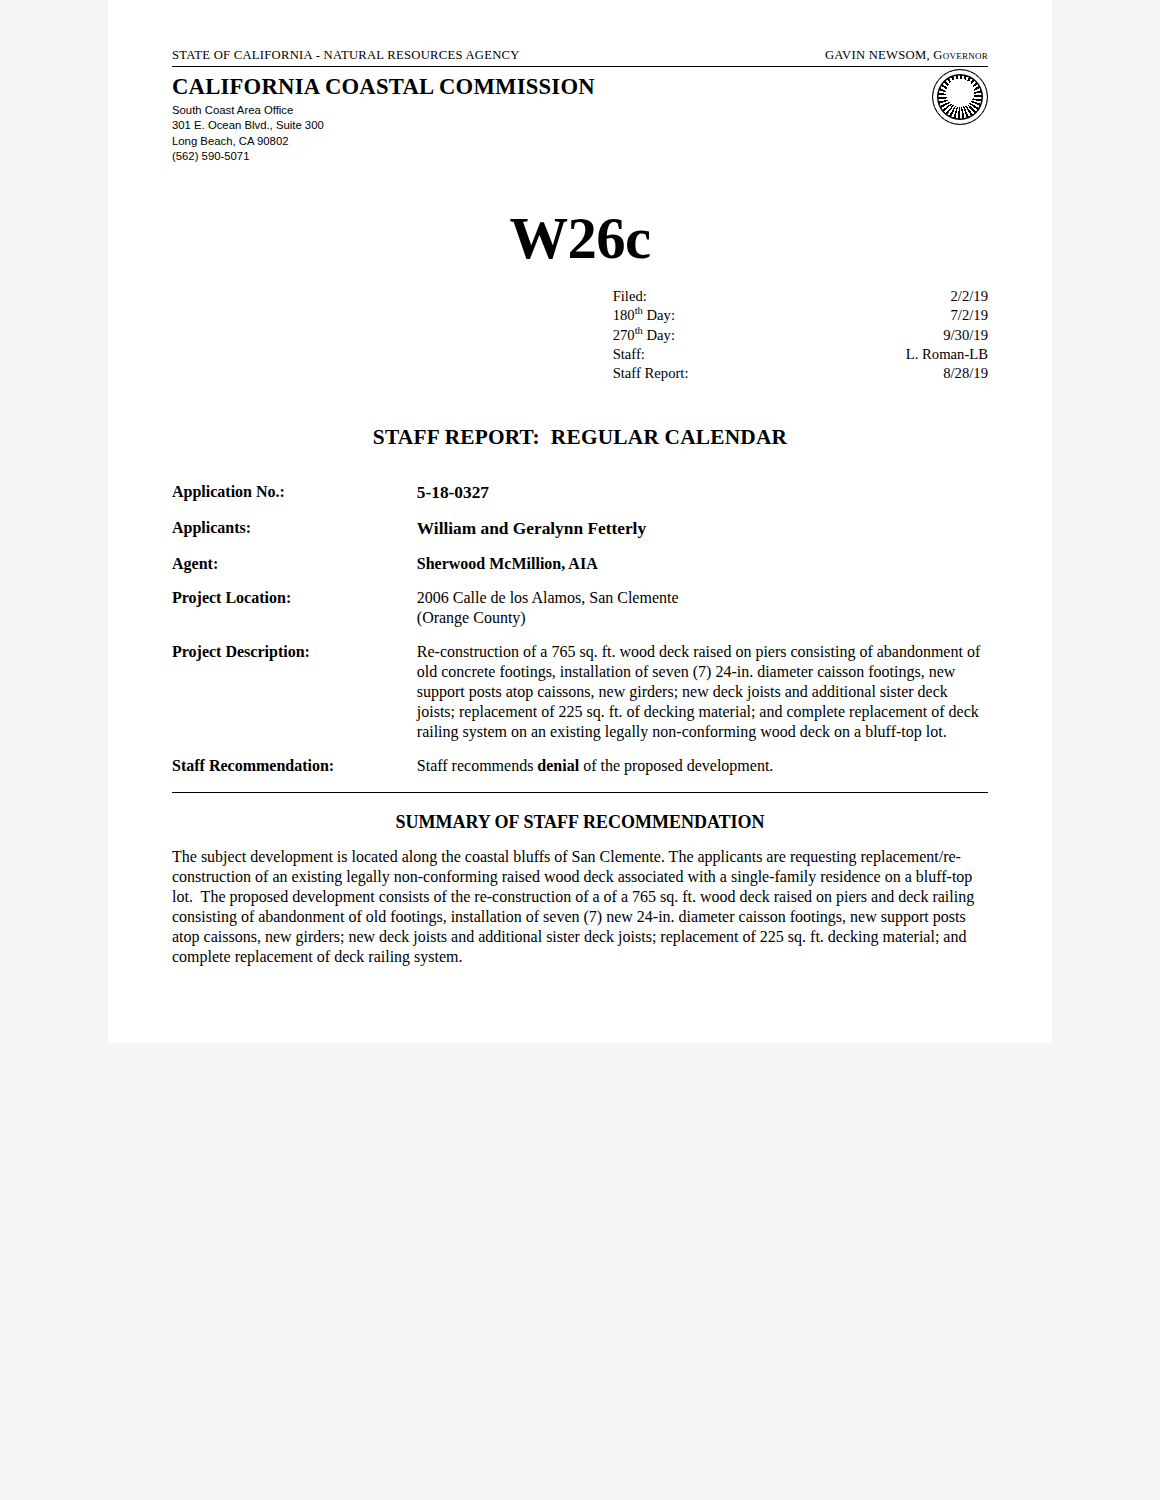State of California - Natural Resources Agency Gavin Newsom, Governor
CALIFORNIA COASTAL COMMISSION
South Coast Area Office
301 E. Ocean Blvd., Suite 300
Long Beach, CA 90802
(562) 590-5071
W26c
| Filed: | 2/2/19 |
| 180 th Day: | 7/2/19 |
| 270 th Day: | 9/30/19 |
| Staff: | L. Roman-LB |
| Staff Report: | 8/28/19 |
STAFF REPORT: REGULAR CALENDAR
| Application No.: | 5-18-0327 |
| Applicants: | William and Geralynn Fetterly |
| Agent: | Sherwood McMillion, AIA |
| Project Location: | 2006 Calle de los Alamos, San Clemente (Orange County) |
| Project Description: | Re-construction of a 765 sq. ft. wood deck raised on piers consisting of abandonment of old concrete footings, installation of seven (7) 24-in. diameter caisson footings, new support posts atop caissons, new girders; new deck joists and additional sister deck joists; replacement of 225 sq. ft. of decking material; and complete replacement of deck railing system on an existing legally non-conforming wood deck on a bluff-top lot. |
| Staff Recommendation: | Staff recommends denial of the proposed development. |
SUMMARY OF STAFF RECOMMENDATION
The subject development is located along the coastal bluffs of San Clemente. The applicants are requesting replacement/re-construction of an existing legally non-conforming raised wood deck associated with a single-family residence on a bluff-top lot. The proposed development consists of the re-construction of a of a 765 sq. ft. wood deck raised on piers and deck railing consisting of abandonment of old footings, installation of seven (7) new 24-in. diameter caisson footings, new support posts atop caissons, new girders; new deck joists and additional sister deck joists; replacement of 225 sq. ft. decking material; and complete replacement of deck railing system.